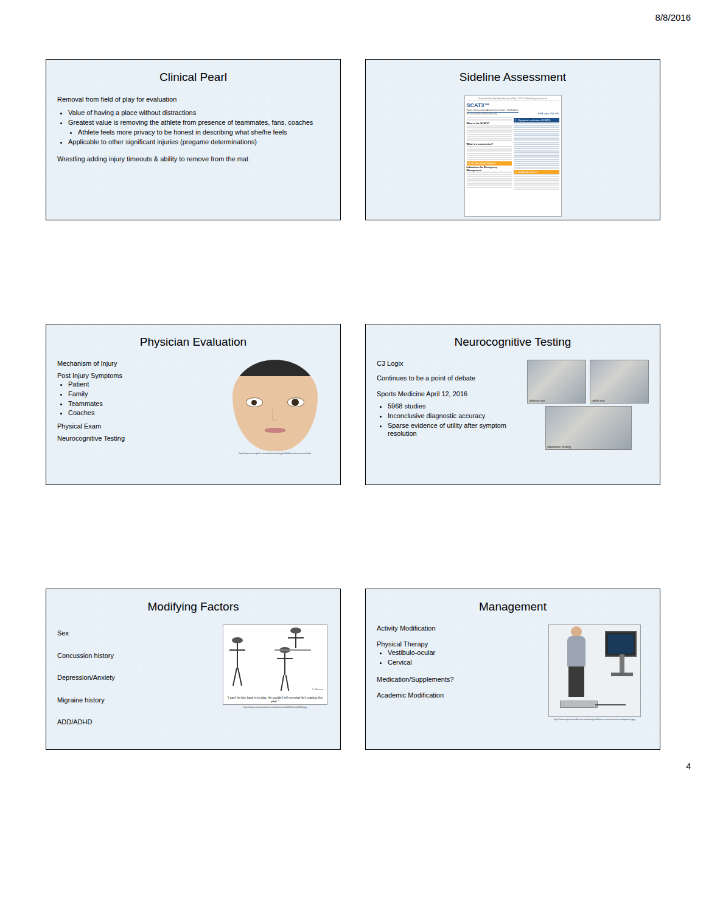8/8/2016
Clinical Pearl
Removal from field of play for evaluation
Value of having a place without distractions
Greatest value is removing the athlete from presence of teammates, fans, coaches
Athlete feels more privacy to be honest in describing what she/he feels
Applicable to other significant injuries (pregame determinations)
Wrestling adding injury timeouts & ability to remove from the mat
Sideline Assessment
Downloaded from http://bjsm.bmj.com/ on May 2, 2016 - Published by group.bmj.com
SCAT3™
Sport Concussion Assessment Tool - 3rd Edition
For use by medical professionals only
FIFA●●●IRB FEI
What is the SCAT3?
What is a concussion?
SIDELINE ASSESSMENT
Indications for Emergency Management
1 Symptom evaluation (SCAT3)
2 Maddocks Score?
Physician Evaluation
Mechanism of Injury
Post Injury Symptoms
Patient
Family
Teammates
Coaches
Physical Exam
Neurocognitive Testing
http://www.mrcophth.com/ophthalmologyhalloffame/anisocoria.html
Neurocognitive Testing
C3 Logix
Continues to be a point of debate
Sports Medicine April 12, 2016
5968 studies
Inconclusive diagnostic accuracy
Sparse evidence of utility after symptom resolution
balance test
tablet test
classroom testing
Modifying Factors
Sex
Concussion history
Depression/Anxiety
Migraine history
ADD/ADHD
R. Matson
"I can't let him back in to play. He couldn't tell me what he's making this year."
http://www.cartoonstock.com/lowres/rma0001/rma0001l.jpg
Management
Activity Modification
Physical Therapy
Vestibulo-ocular
Cervical
Medication/Supplements?
Academic Modification
http://www.sportsmedicine.com/images/balance-assessment-equipment.jpg
4